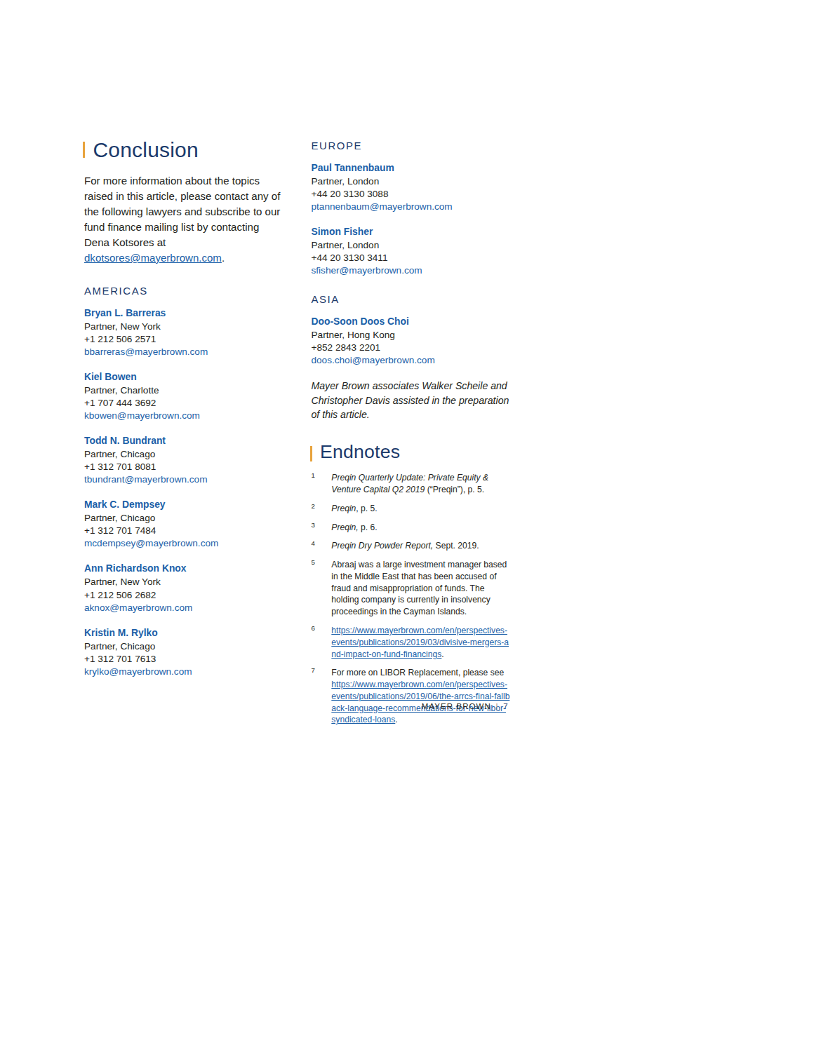Conclusion
For more information about the topics raised in this article, please contact any of the following lawyers and subscribe to our fund finance mailing list by contacting Dena Kotsores at dkotsores@mayerbrown.com.
Americas
Bryan L. Barreras
Partner, New York
+1 212 506 2571
bbarreras@mayerbrown.com
Kiel Bowen
Partner, Charlotte
+1 707 444 3692
kbowen@mayerbrown.com
Todd N. Bundrant
Partner, Chicago
+1 312 701 8081
tbundrant@mayerbrown.com
Mark C. Dempsey
Partner, Chicago
+1 312 701 7484
mcdempsey@mayerbrown.com
Ann Richardson Knox
Partner, New York
+1 212 506 2682
aknox@mayerbrown.com
Kristin M. Rylko
Partner, Chicago
+1 312 701 7613
krylko@mayerbrown.com
Europe
Paul Tannenbaum
Partner, London
+44 20 3130 3088
ptannenbaum@mayerbrown.com
Simon Fisher
Partner, London
+44 20 3130 3411
sfisher@mayerbrown.com
Asia
Doo-Soon Doos Choi
Partner, Hong Kong
+852 2843 2201
doos.choi@mayerbrown.com
Mayer Brown associates Walker Scheile and Christopher Davis assisted in the preparation of this article.
Endnotes
Preqin Quarterly Update: Private Equity & Venture Capital Q2 2019 (“Preqin”), p. 5.
Preqin, p. 5.
Preqin, p. 6.
Preqin Dry Powder Report, Sept. 2019.
Abraaj was a large investment manager based in the Middle East that has been accused of fraud and misappropriation of funds. The holding company is currently in insolvency proceedings in the Cayman Islands.
https://www.mayerbrown.com/en/perspectives-events/publications/2019/03/divisive-mergers-and-impact-on-fund-financings.
For more on LIBOR Replacement, please see https://www.mayerbrown.com/en/perspectives-events/publications/2019/06/the-arrcs-final-fallback-language-recommendations-for-new-libor-syndicated-loans.
MAYER BROWN|7